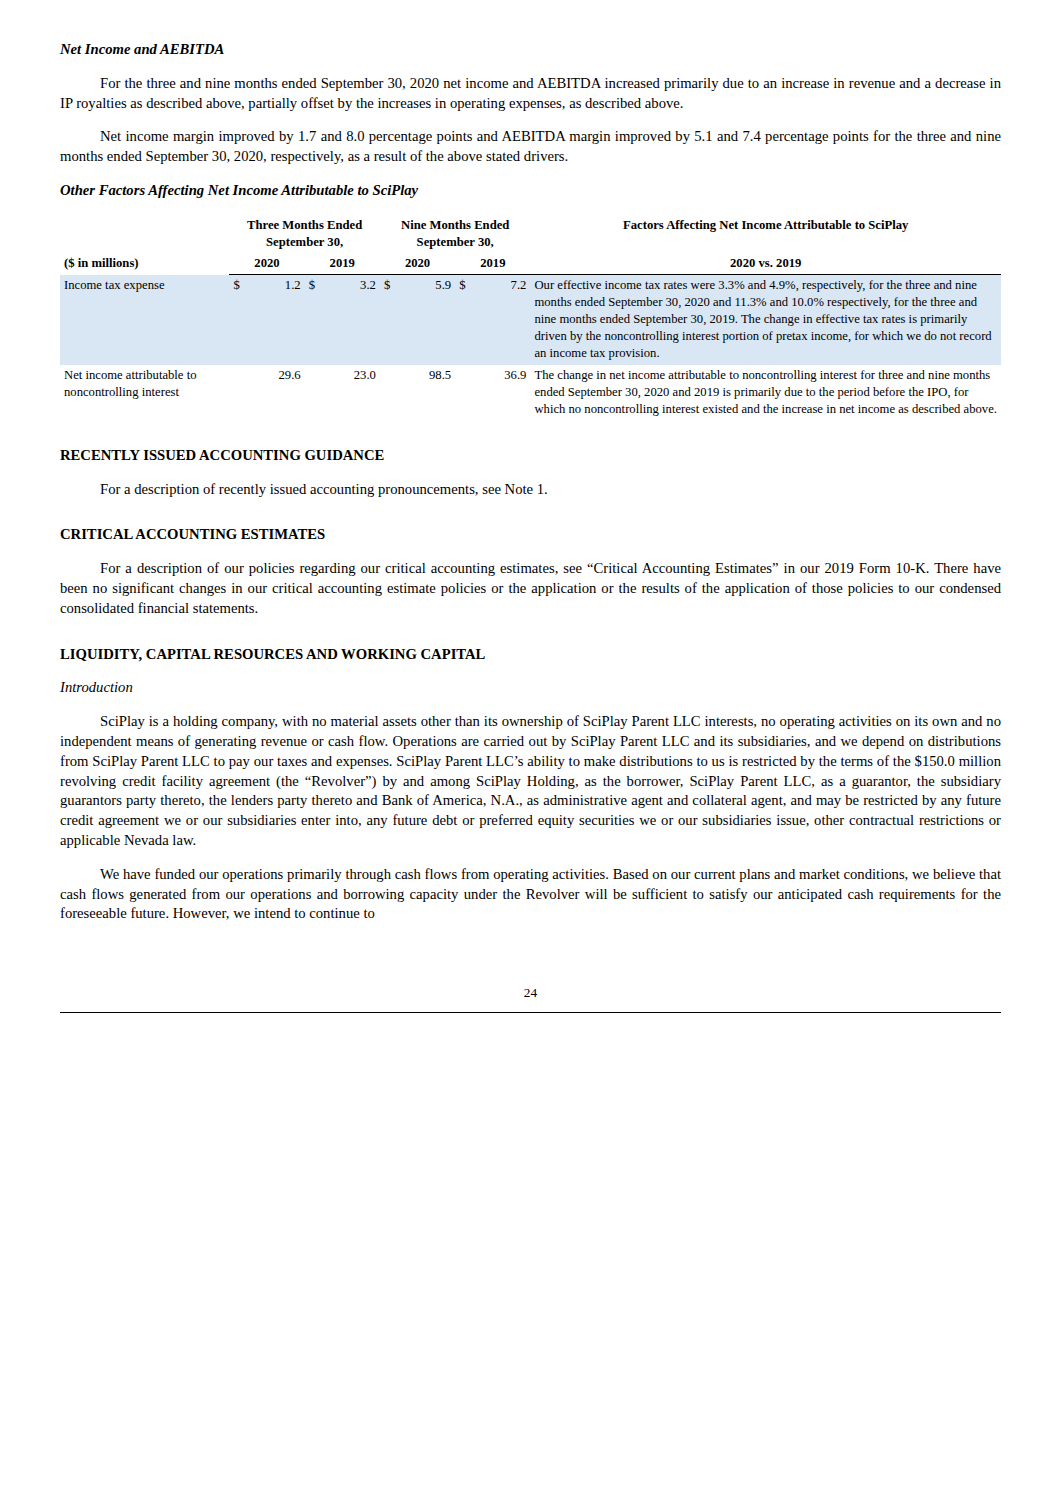Net Income and AEBITDA
For the three and nine months ended September 30, 2020 net income and AEBITDA increased primarily due to an increase in revenue and a decrease in IP royalties as described above, partially offset by the increases in operating expenses, as described above.
Net income margin improved by 1.7 and 8.0 percentage points and AEBITDA margin improved by 5.1 and 7.4 percentage points for the three and nine months ended September 30, 2020, respectively, as a result of the above stated drivers.
Other Factors Affecting Net Income Attributable to SciPlay
| | Three Months Ended September 30, | Nine Months Ended September 30, | Factors Affecting Net Income Attributable to SciPlay |
| --- | --- | --- | --- |
| ($ in millions) | 2020 | 2019 | 2020 | 2019 | 2020 vs. 2019 |
| Income tax expense | $ | 1.2 | $ | 3.2 | $ | 5.9 | $ | 7.2 | Our effective income tax rates were 3.3% and 4.9%, respectively, for the three and nine months ended September 30, 2020 and 11.3% and 10.0% respectively, for the three and nine months ended September 30, 2019. The change in effective tax rates is primarily driven by the noncontrolling interest portion of pretax income, for which we do not record an income tax provision. |
| Net income attributable to noncontrolling interest | | 29.6 | | 23.0 | | 98.5 | | 36.9 | The change in net income attributable to noncontrolling interest for three and nine months ended September 30, 2020 and 2019 is primarily due to the period before the IPO, for which no noncontrolling interest existed and the increase in net income as described above. |
RECENTLY ISSUED ACCOUNTING GUIDANCE
For a description of recently issued accounting pronouncements, see Note 1.
CRITICAL ACCOUNTING ESTIMATES
For a description of our policies regarding our critical accounting estimates, see “Critical Accounting Estimates” in our 2019 Form 10-K. There have been no significant changes in our critical accounting estimate policies or the application or the results of the application of those policies to our condensed consolidated financial statements.
LIQUIDITY, CAPITAL RESOURCES AND WORKING CAPITAL
Introduction
SciPlay is a holding company, with no material assets other than its ownership of SciPlay Parent LLC interests, no operating activities on its own and no independent means of generating revenue or cash flow. Operations are carried out by SciPlay Parent LLC and its subsidiaries, and we depend on distributions from SciPlay Parent LLC to pay our taxes and expenses. SciPlay Parent LLC’s ability to make distributions to us is restricted by the terms of the $150.0 million revolving credit facility agreement (the “Revolver”) by and among SciPlay Holding, as the borrower, SciPlay Parent LLC, as a guarantor, the subsidiary guarantors party thereto, the lenders party thereto and Bank of America, N.A., as administrative agent and collateral agent, and may be restricted by any future credit agreement we or our subsidiaries enter into, any future debt or preferred equity securities we or our subsidiaries issue, other contractual restrictions or applicable Nevada law.
We have funded our operations primarily through cash flows from operating activities. Based on our current plans and market conditions, we believe that cash flows generated from our operations and borrowing capacity under the Revolver will be sufficient to satisfy our anticipated cash requirements for the foreseeable future. However, we intend to continue to
24